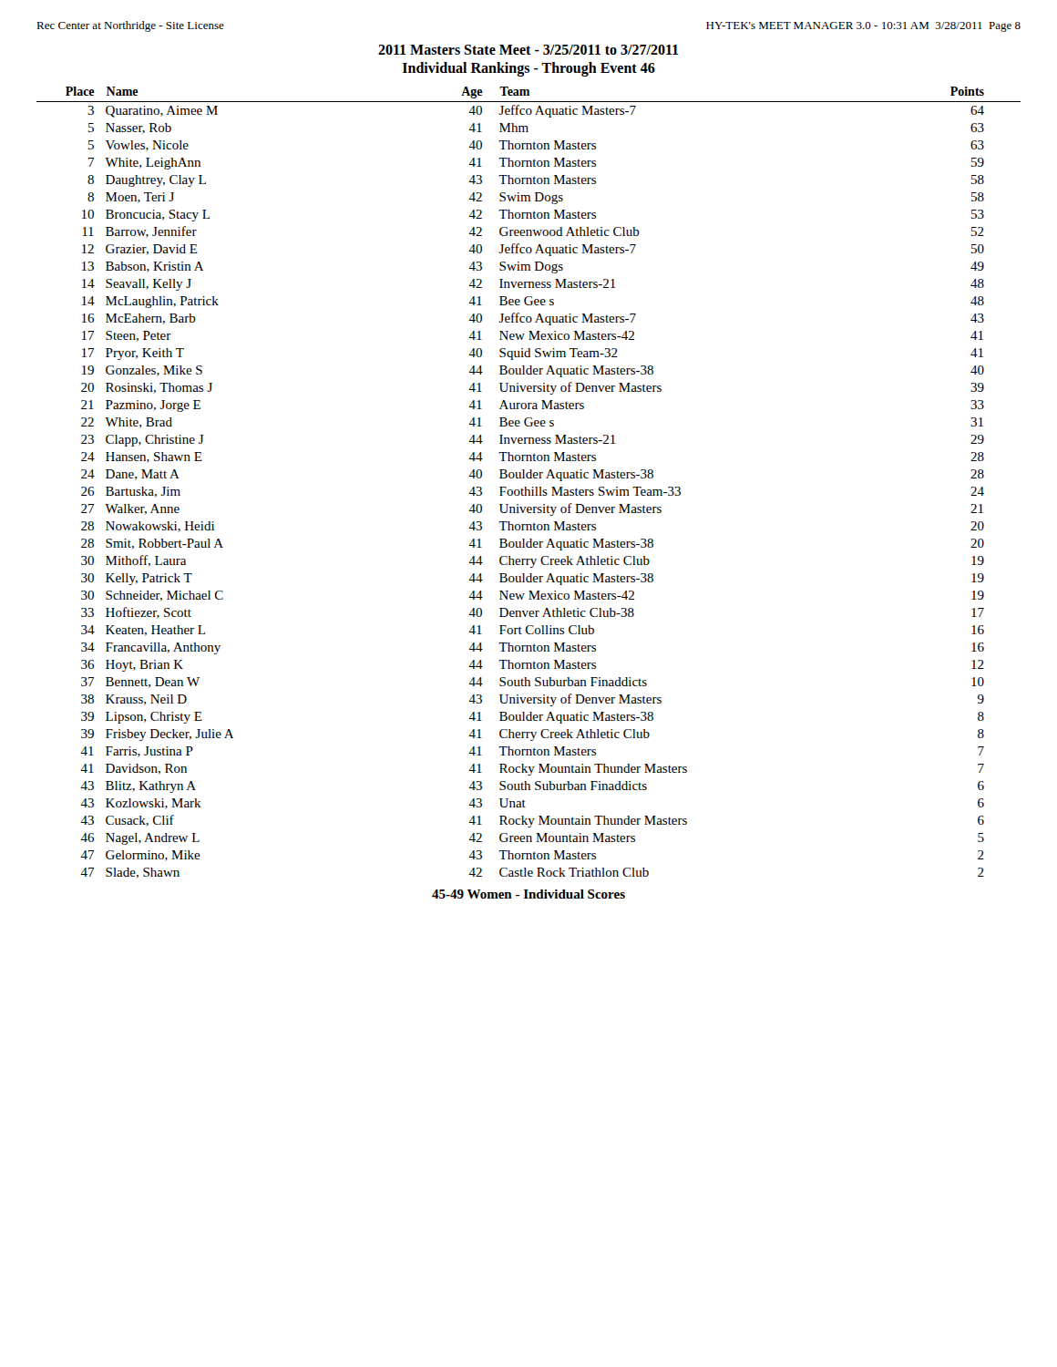Rec Center at Northridge - Site License HY-TEK's MEET MANAGER 3.0 - 10:31 AM 3/28/2011 Page 8
2011 Masters State Meet - 3/25/2011 to 3/27/2011
Individual Rankings - Through Event 46
| Place | Name | Age | Team | Points |
| --- | --- | --- | --- | --- |
| 3 | Quaratino, Aimee M | 40 | Jeffco Aquatic Masters-7 | 64 |
| 5 | Nasser, Rob | 41 | Mhm | 63 |
| 5 | Vowles, Nicole | 40 | Thornton Masters | 63 |
| 7 | White, LeighAnn | 41 | Thornton Masters | 59 |
| 8 | Daughtrey, Clay L | 43 | Thornton Masters | 58 |
| 8 | Moen, Teri J | 42 | Swim Dogs | 58 |
| 10 | Broncucia, Stacy L | 42 | Thornton Masters | 53 |
| 11 | Barrow, Jennifer | 42 | Greenwood Athletic Club | 52 |
| 12 | Grazier, David E | 40 | Jeffco Aquatic Masters-7 | 50 |
| 13 | Babson, Kristin A | 43 | Swim Dogs | 49 |
| 14 | Seavall, Kelly J | 42 | Inverness Masters-21 | 48 |
| 14 | McLaughlin, Patrick | 41 | Bee Gee s | 48 |
| 16 | McEahern, Barb | 40 | Jeffco Aquatic Masters-7 | 43 |
| 17 | Steen, Peter | 41 | New Mexico Masters-42 | 41 |
| 17 | Pryor, Keith T | 40 | Squid Swim Team-32 | 41 |
| 19 | Gonzales, Mike S | 44 | Boulder Aquatic Masters-38 | 40 |
| 20 | Rosinski, Thomas J | 41 | University of Denver Masters | 39 |
| 21 | Pazmino, Jorge E | 41 | Aurora Masters | 33 |
| 22 | White, Brad | 41 | Bee Gee s | 31 |
| 23 | Clapp, Christine J | 44 | Inverness Masters-21 | 29 |
| 24 | Hansen, Shawn E | 44 | Thornton Masters | 28 |
| 24 | Dane, Matt A | 40 | Boulder Aquatic Masters-38 | 28 |
| 26 | Bartuska, Jim | 43 | Foothills Masters Swim Team-33 | 24 |
| 27 | Walker, Anne | 40 | University of Denver Masters | 21 |
| 28 | Nowakowski, Heidi | 43 | Thornton Masters | 20 |
| 28 | Smit, Robbert-Paul A | 41 | Boulder Aquatic Masters-38 | 20 |
| 30 | Mithoff, Laura | 44 | Cherry Creek Athletic Club | 19 |
| 30 | Kelly, Patrick T | 44 | Boulder Aquatic Masters-38 | 19 |
| 30 | Schneider, Michael C | 44 | New Mexico Masters-42 | 19 |
| 33 | Hoftiezer, Scott | 40 | Denver Athletic Club-38 | 17 |
| 34 | Keaten, Heather L | 41 | Fort Collins Club | 16 |
| 34 | Francavilla, Anthony | 44 | Thornton Masters | 16 |
| 36 | Hoyt, Brian K | 44 | Thornton Masters | 12 |
| 37 | Bennett, Dean W | 44 | South Suburban Finaddicts | 10 |
| 38 | Krauss, Neil D | 43 | University of Denver Masters | 9 |
| 39 | Lipson, Christy E | 41 | Boulder Aquatic Masters-38 | 8 |
| 39 | Frisbey Decker, Julie A | 41 | Cherry Creek Athletic Club | 8 |
| 41 | Farris, Justina P | 41 | Thornton Masters | 7 |
| 41 | Davidson, Ron | 41 | Rocky Mountain Thunder Masters | 7 |
| 43 | Blitz, Kathryn A | 43 | South Suburban Finaddicts | 6 |
| 43 | Kozlowski, Mark | 43 | Unat | 6 |
| 43 | Cusack, Clif | 41 | Rocky Mountain Thunder Masters | 6 |
| 46 | Nagel, Andrew L | 42 | Green Mountain Masters | 5 |
| 47 | Gelormino, Mike | 43 | Thornton Masters | 2 |
| 47 | Slade, Shawn | 42 | Castle Rock Triathlon Club | 2 |
45-49 Women - Individual Scores